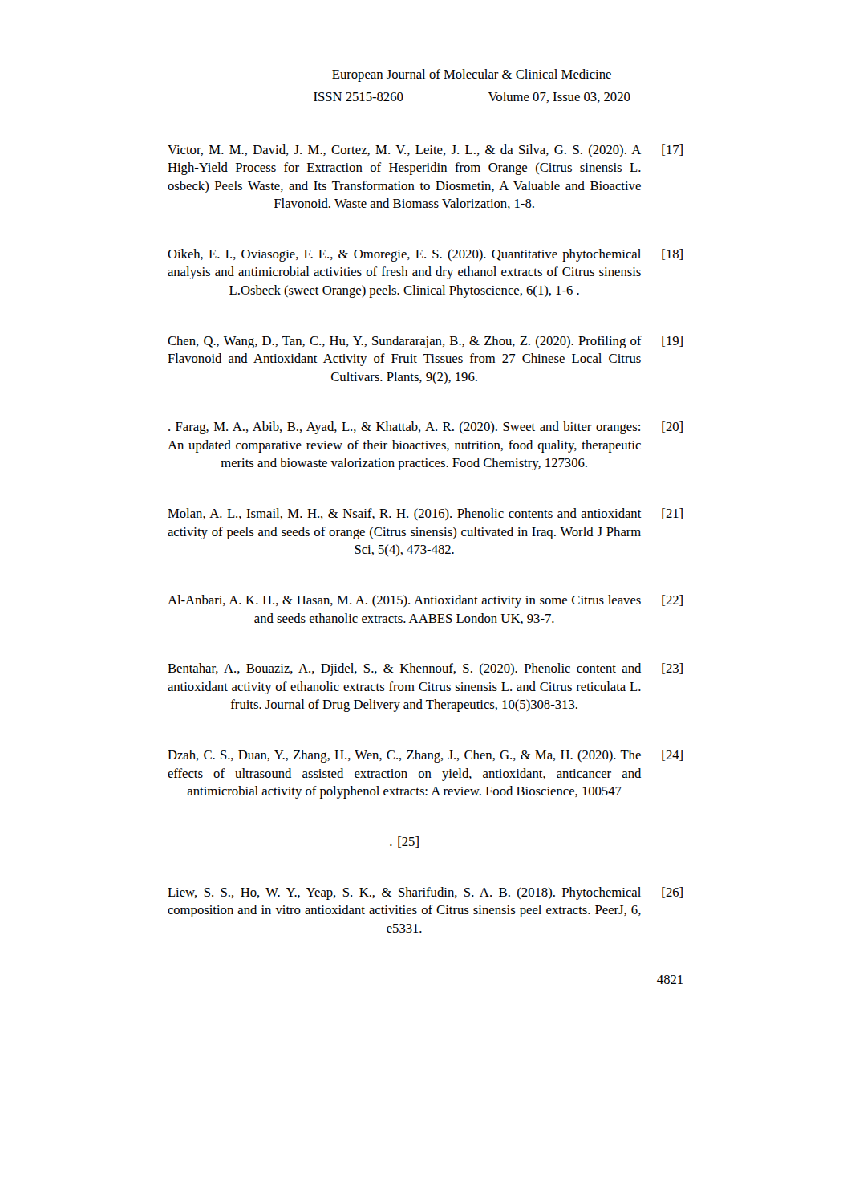European Journal of Molecular & Clinical Medicine ISSN 2515-8260 Volume 07, Issue 03, 2020
[17] Victor, M. M., David, J. M., Cortez, M. V., Leite, J. L., & da Silva, G. S. (2020). A High-Yield Process for Extraction of Hesperidin from Orange (Citrus sinensis L. osbeck) Peels Waste, and Its Transformation to Diosmetin, A Valuable and Bioactive Flavonoid. Waste and Biomass Valorization, 1-8.
[18] Oikeh, E. I., Oviasogie, F. E., & Omoregie, E. S. (2020). Quantitative phytochemical analysis and antimicrobial activities of fresh and dry ethanol extracts of Citrus sinensis L.Osbeck (sweet Orange) peels. Clinical Phytoscience, 6(1), 1-6 .
[19] Chen, Q., Wang, D., Tan, C., Hu, Y., Sundararajan, B., & Zhou, Z. (2020). Profiling of Flavonoid and Antioxidant Activity of Fruit Tissues from 27 Chinese Local Citrus Cultivars. Plants, 9(2), 196.
[20] . Farag, M. A., Abib, B., Ayad, L., & Khattab, A. R. (2020). Sweet and bitter oranges: An updated comparative review of their bioactives, nutrition, food quality, therapeutic merits and biowaste valorization practices. Food Chemistry, 127306.
[21] Molan, A. L., Ismail, M. H., & Nsaif, R. H. (2016). Phenolic contents and antioxidant activity of peels and seeds of orange (Citrus sinensis) cultivated in Iraq. World J Pharm Sci, 5(4), 473-482.
[22] Al-Anbari, A. K. H., & Hasan, M. A. (2015). Antioxidant activity in some Citrus leaves and seeds ethanolic extracts. AABES London UK, 93-7.
[23] Bentahar, A., Bouaziz, A., Djidel, S., & Khennouf, S. (2020). Phenolic content and antioxidant activity of ethanolic extracts from Citrus sinensis L. and Citrus reticulata L. fruits. Journal of Drug Delivery and Therapeutics, 10(5)308-313.
[24] Dzah, C. S., Duan, Y., Zhang, H., Wen, C., Zhang, J., Chen, G., & Ma, H. (2020). The effects of ultrasound assisted extraction on yield, antioxidant, anticancer and antimicrobial activity of polyphenol extracts: A review. Food Bioscience, 100547
.[25]
[26] Liew, S. S., Ho, W. Y., Yeap, S. K., & Sharifudin, S. A. B. (2018). Phytochemical composition and in vitro antioxidant activities of Citrus sinensis peel extracts. PeerJ, 6, e5331.
4821